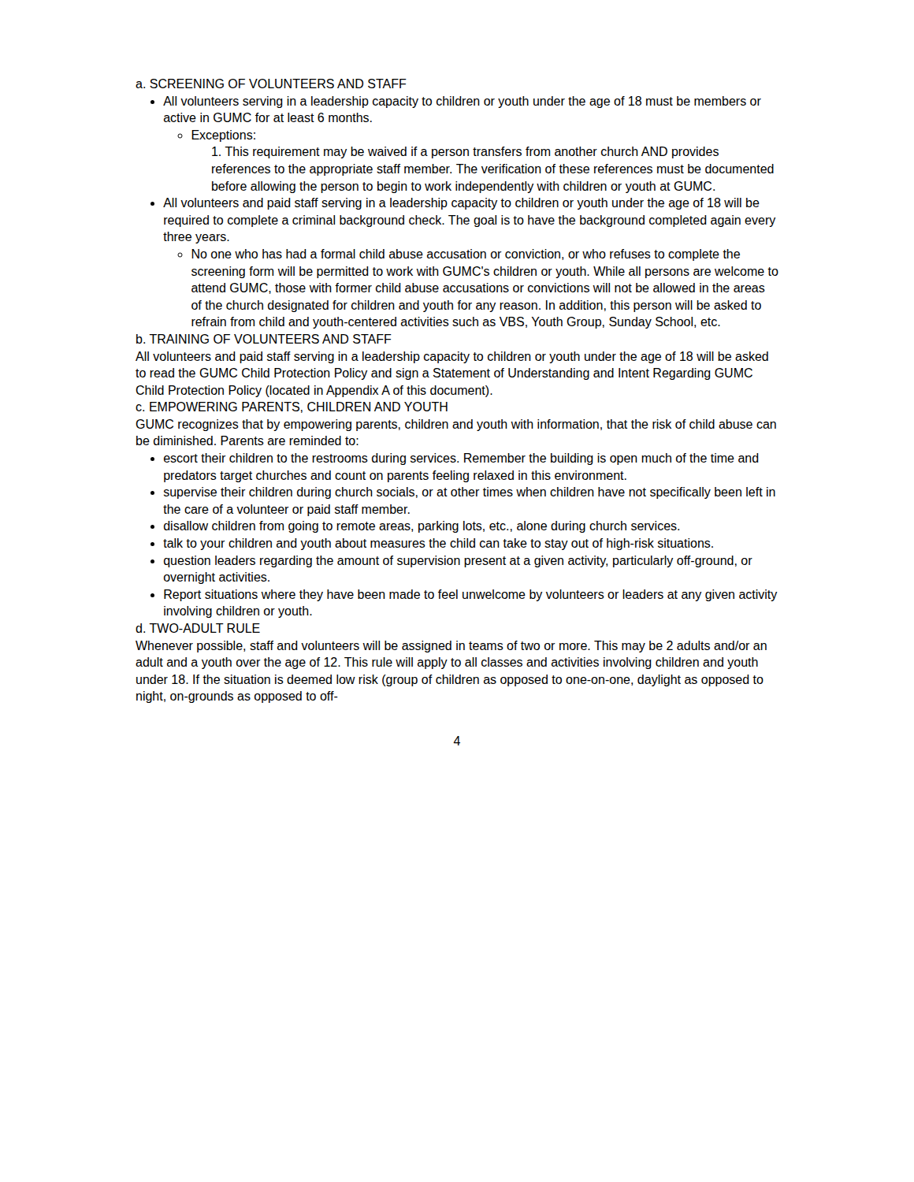a. SCREENING OF VOLUNTEERS AND STAFF
All volunteers serving in a leadership capacity to children or youth under the age of 18 must be members or active in GUMC for at least 6 months.
Exceptions: 1. This requirement may be waived if a person transfers from another church AND provides references to the appropriate staff member. The verification of these references must be documented before allowing the person to begin to work independently with children or youth at GUMC.
All volunteers and paid staff serving in a leadership capacity to children or youth under the age of 18 will be required to complete a criminal background check. The goal is to have the background completed again every three years.
No one who has had a formal child abuse accusation or conviction, or who refuses to complete the screening form will be permitted to work with GUMC's children or youth. While all persons are welcome to attend GUMC, those with former child abuse accusations or convictions will not be allowed in the areas of the church designated for children and youth for any reason. In addition, this person will be asked to refrain from child and youth-centered activities such as VBS, Youth Group, Sunday School, etc.
b. TRAINING OF VOLUNTEERS AND STAFF
All volunteers and paid staff serving in a leadership capacity to children or youth under the age of 18 will be asked to read the GUMC Child Protection Policy and sign a Statement of Understanding and Intent Regarding GUMC Child Protection Policy (located in Appendix A of this document).
c. EMPOWERING PARENTS, CHILDREN AND YOUTH
GUMC recognizes that by empowering parents, children and youth with information, that the risk of child abuse can be diminished. Parents are reminded to:
escort their children to the restrooms during services. Remember the building is open much of the time and predators target churches and count on parents feeling relaxed in this environment.
supervise their children during church socials, or at other times when children have not specifically been left in the care of a volunteer or paid staff member.
disallow children from going to remote areas, parking lots, etc., alone during church services.
talk to your children and youth about measures the child can take to stay out of high-risk situations.
question leaders regarding the amount of supervision present at a given activity, particularly off-ground, or overnight activities.
Report situations where they have been made to feel unwelcome by volunteers or leaders at any given activity involving children or youth.
d. TWO-ADULT RULE
Whenever possible, staff and volunteers will be assigned in teams of two or more. This may be 2 adults and/or an adult and a youth over the age of 12. This rule will apply to all classes and activities involving children and youth under 18. If the situation is deemed low risk (group of children as opposed to one-on-one, daylight as opposed to night, on-grounds as opposed to off-
4